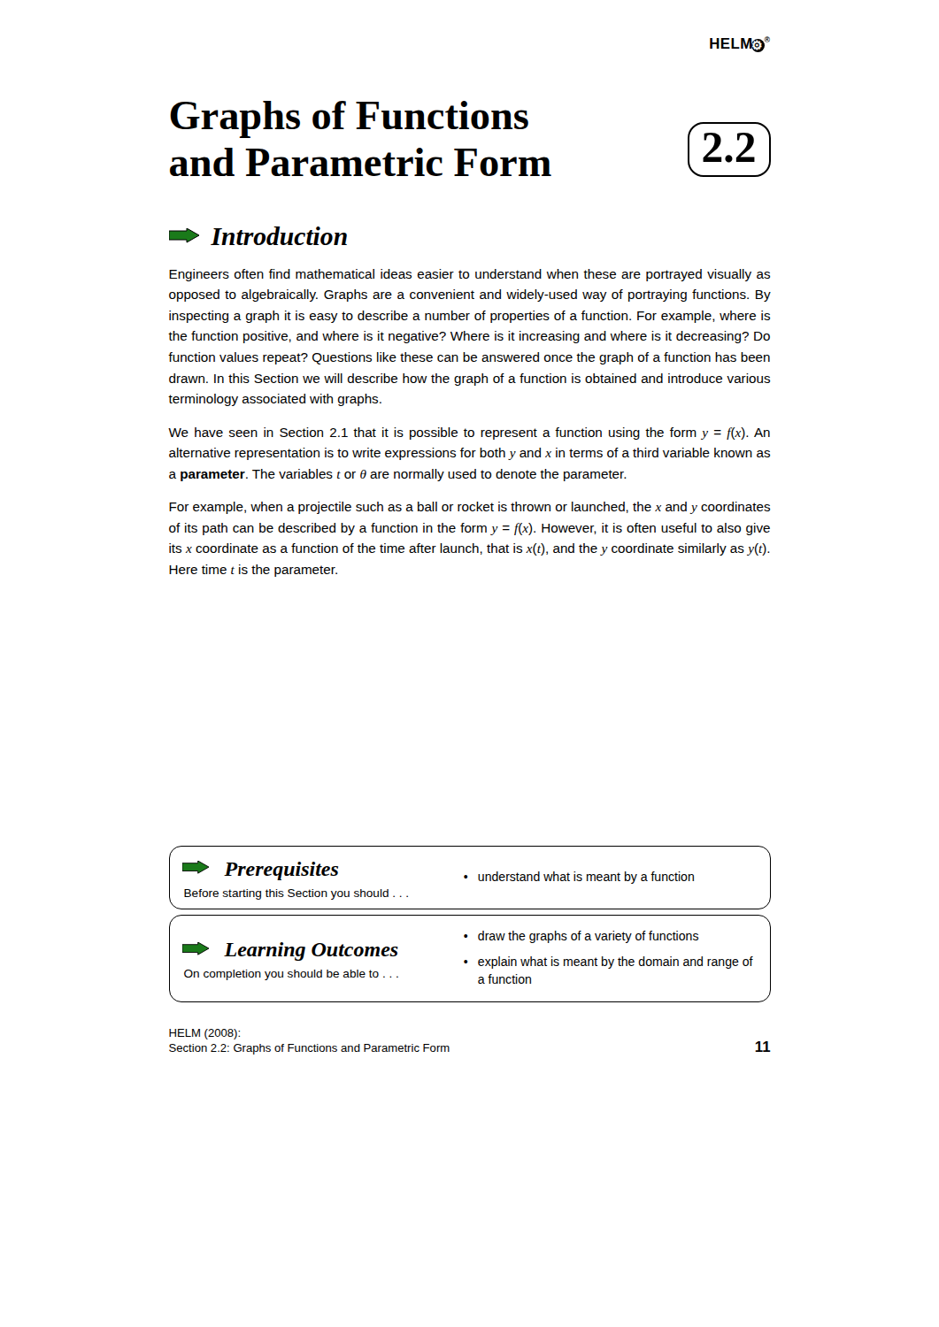HELM⚙®
Graphs of Functions
and Parametric Form
2.2
Introduction
Engineers often find mathematical ideas easier to understand when these are portrayed visually as opposed to algebraically. Graphs are a convenient and widely-used way of portraying functions. By inspecting a graph it is easy to describe a number of properties of a function. For example, where is the function positive, and where is it negative? Where is it increasing and where is it decreasing? Do function values repeat? Questions like these can be answered once the graph of a function has been drawn. In this Section we will describe how the graph of a function is obtained and introduce various terminology associated with graphs.
We have seen in Section 2.1 that it is possible to represent a function using the form y = f(x). An alternative representation is to write expressions for both y and x in terms of a third variable known as a parameter. The variables t or θ are normally used to denote the parameter.
For example, when a projectile such as a ball or rocket is thrown or launched, the x and y coordinates of its path can be described by a function in the form y = f(x). However, it is often useful to also give its x coordinate as a function of the time after launch, that is x(t), and the y coordinate similarly as y(t). Here time t is the parameter.
Prerequisites
Before starting this Section you should . . .
understand what is meant by a function
Learning Outcomes
On completion you should be able to . . .
draw the graphs of a variety of functions
explain what is meant by the domain and range of a function
HELM (2008):
Section 2.2: Graphs of Functions and Parametric Form
11